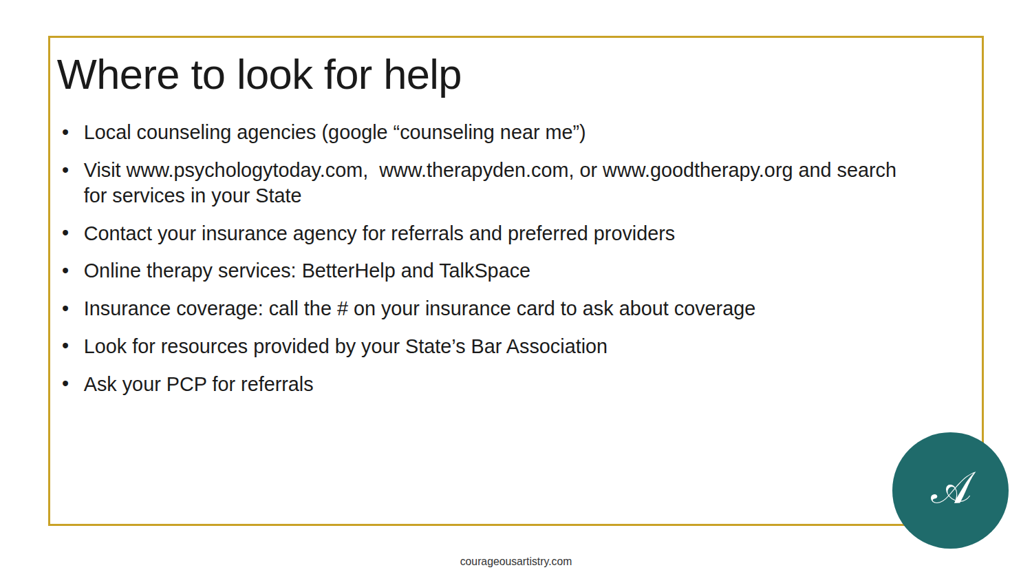Where to look for help
Local counseling agencies (google “counseling near me”)
Visit www.psychologytoday.com, www.therapyden.com, or www.goodtherapy.org and search for services in your State
Contact your insurance agency for referrals and preferred providers
Online therapy services: BetterHelp and TalkSpace
Insurance coverage: call the # on your insurance card to ask about coverage
Look for resources provided by your State’s Bar Association
Ask your PCP for referrals
𝒜
courageousartistry.com